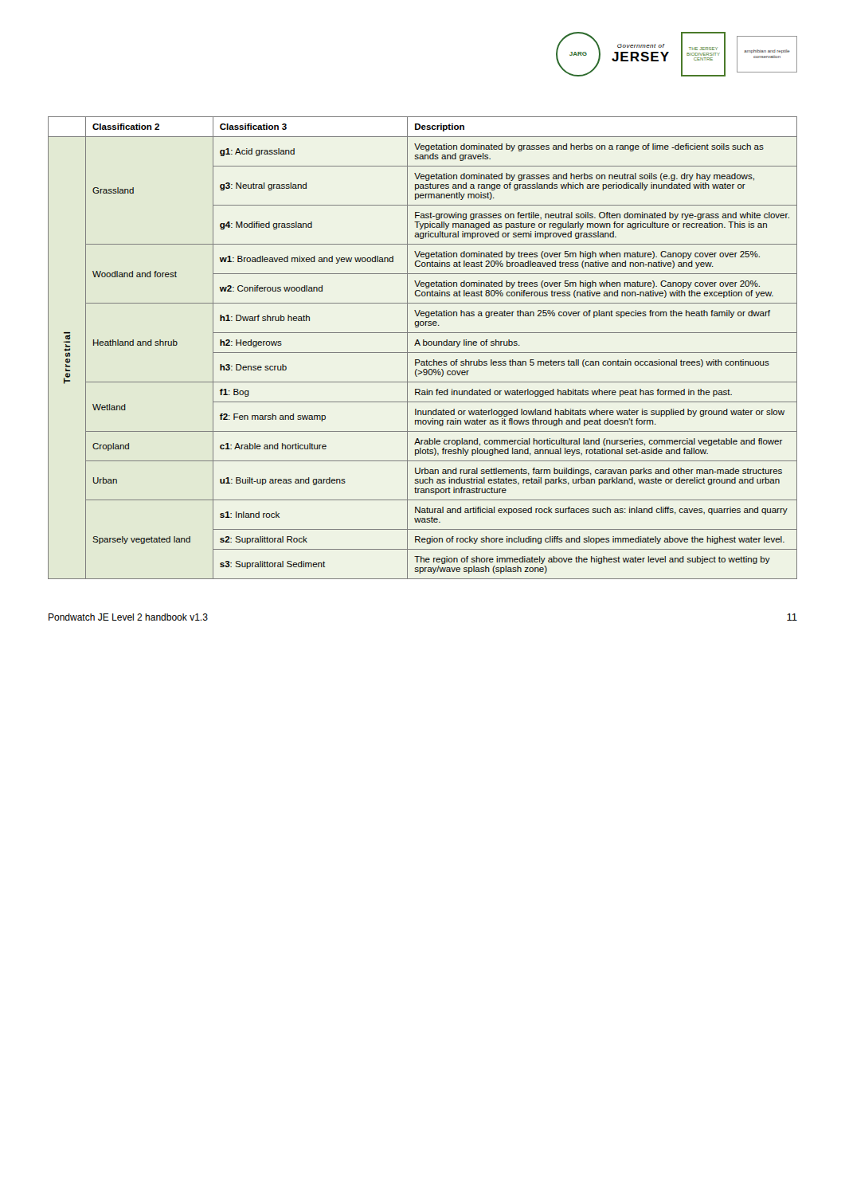JARG
Government of JERSEY
THE JERSEY BIODIVERSITY CENTRE
amphibian and reptile conservation
| | Classification 2 | Classification 3 | Description |
| --- | --- | --- | --- |
| Terrestrial | Grassland | g1 : Acid grassland | Vegetation dominated by grasses and herbs on a range of lime -deficient soils such as sands and gravels. |
| g3 : Neutral grassland | Vegetation dominated by grasses and herbs on neutral soils (e.g. dry hay meadows, pastures and a range of grasslands which are periodically inundated with water or permanently moist). |
| g4 : Modified grassland | Fast-growing grasses on fertile, neutral soils. Often dominated by rye-grass and white clover. Typically managed as pasture or regularly mown for agriculture or recreation. This is an agricultural improved or semi improved grassland. |
| Woodland and forest | w1 : Broadleaved mixed and yew woodland | Vegetation dominated by trees (over 5m high when mature). Canopy cover over 25%. Contains at least 20% broadleaved tress (native and non-native) and yew. |
| w2 : Coniferous woodland | Vegetation dominated by trees (over 5m high when mature). Canopy cover over 20%. Contains at least 80% coniferous tress (native and non-native) with the exception of yew. |
| Heathland and shrub | h1 : Dwarf shrub heath | Vegetation has a greater than 25% cover of plant species from the heath family or dwarf gorse. |
| h2 : Hedgerows | A boundary line of shrubs. |
| h3 : Dense scrub | Patches of shrubs less than 5 meters tall (can contain occasional trees) with continuous (>90%) cover |
| Wetland | f1 : Bog | Rain fed inundated or waterlogged habitats where peat has formed in the past. |
| f2 : Fen marsh and swamp | Inundated or waterlogged lowland habitats where water is supplied by ground water or slow moving rain water as it flows through and peat doesn't form. |
| Cropland | c1 : Arable and horticulture | Arable cropland, commercial horticultural land (nurseries, commercial vegetable and flower plots), freshly ploughed land, annual leys, rotational set-aside and fallow. |
| Urban | u1 : Built-up areas and gardens | Urban and rural settlements, farm buildings, caravan parks and other man-made structures such as industrial estates, retail parks, urban parkland, waste or derelict ground and urban transport infrastructure |
| Sparsely vegetated land | s1 : Inland rock | Natural and artificial exposed rock surfaces such as: inland cliffs, caves, quarries and quarry waste. |
| s2 : Supralittoral Rock | Region of rocky shore including cliffs and slopes immediately above the highest water level. |
| s3 : Supralittoral Sediment | The region of shore immediately above the highest water level and subject to wetting by spray/wave splash (splash zone) |
Pondwatch JE Level 2 handbook v1.3
11